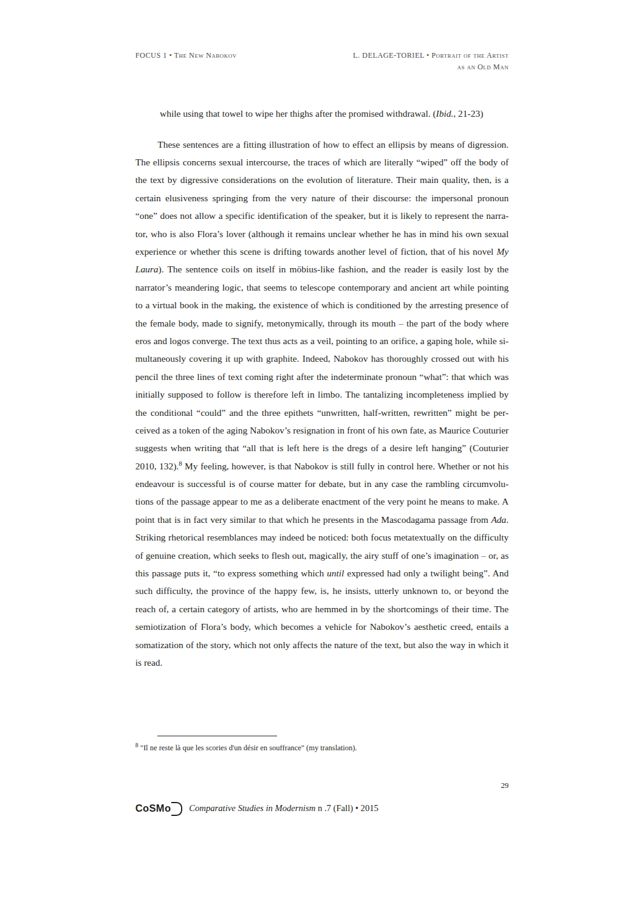FOCUS 1 • The New Nabokov L. DELAGE-TORIEL • Portrait of the Artist
as an Old Man
while using that towel to wipe her thighs after the promised withdrawal. (Ibid., 21-23)
These sentences are a fitting illustration of how to effect an ellipsis by means of digression. The ellipsis concerns sexual intercourse, the traces of which are literally “wiped” off the body of the text by digressive considerations on the evolution of literature. Their main quality, then, is a certain elusiveness springing from the very nature of their discourse: the impersonal pronoun “one” does not allow a specific identification of the speaker, but it is likely to represent the narrator, who is also Flora’s lover (although it remains unclear whether he has in mind his own sexual experience or whether this scene is drifting towards another level of fiction, that of his novel My Laura). The sentence coils on itself in möbius-like fashion, and the reader is easily lost by the narrator’s meandering logic, that seems to telescope contemporary and ancient art while pointing to a virtual book in the making, the existence of which is conditioned by the arresting presence of the female body, made to signify, metonymically, through its mouth – the part of the body where eros and logos converge. The text thus acts as a veil, pointing to an orifice, a gaping hole, while simultaneously covering it up with graphite. Indeed, Nabokov has thoroughly crossed out with his pencil the three lines of text coming right after the indeterminate pronoun “what”: that which was initially supposed to follow is therefore left in limbo. The tantalizing incompleteness implied by the conditional “could” and the three epithets “unwritten, half-written, rewritten” might be perceived as a token of the aging Nabokov’s resignation in front of his own fate, as Maurice Couturier suggests when writing that “all that is left here is the dregs of a desire left hanging” (Couturier 2010, 132).8 My feeling, however, is that Nabokov is still fully in control here. Whether or not his endeavour is successful is of course matter for debate, but in any case the rambling circumvolutions of the passage appear to me as a deliberate enactment of the very point he means to make. A point that is in fact very similar to that which he presents in the Mascodagama passage from Ada. Striking rhetorical resemblances may indeed be noticed: both focus metatextually on the difficulty of genuine creation, which seeks to flesh out, magically, the airy stuff of one’s imagination – or, as this passage puts it, “to express something which until expressed had only a twilight being”. And such difficulty, the province of the happy few, is, he insists, utterly unknown to, or beyond the reach of, a certain category of artists, who are hemmed in by the shortcomings of their time. The semiotization of Flora’s body, which becomes a vehicle for Nabokov’s aesthetic creed, entails a somatization of the story, which not only affects the nature of the text, but also the way in which it is read.
8 "Il ne reste là que les scories d'un désir en souffrance" (my translation).
29
CoSMo Comparative Studies in Modernism n .7 (Fall) • 2015